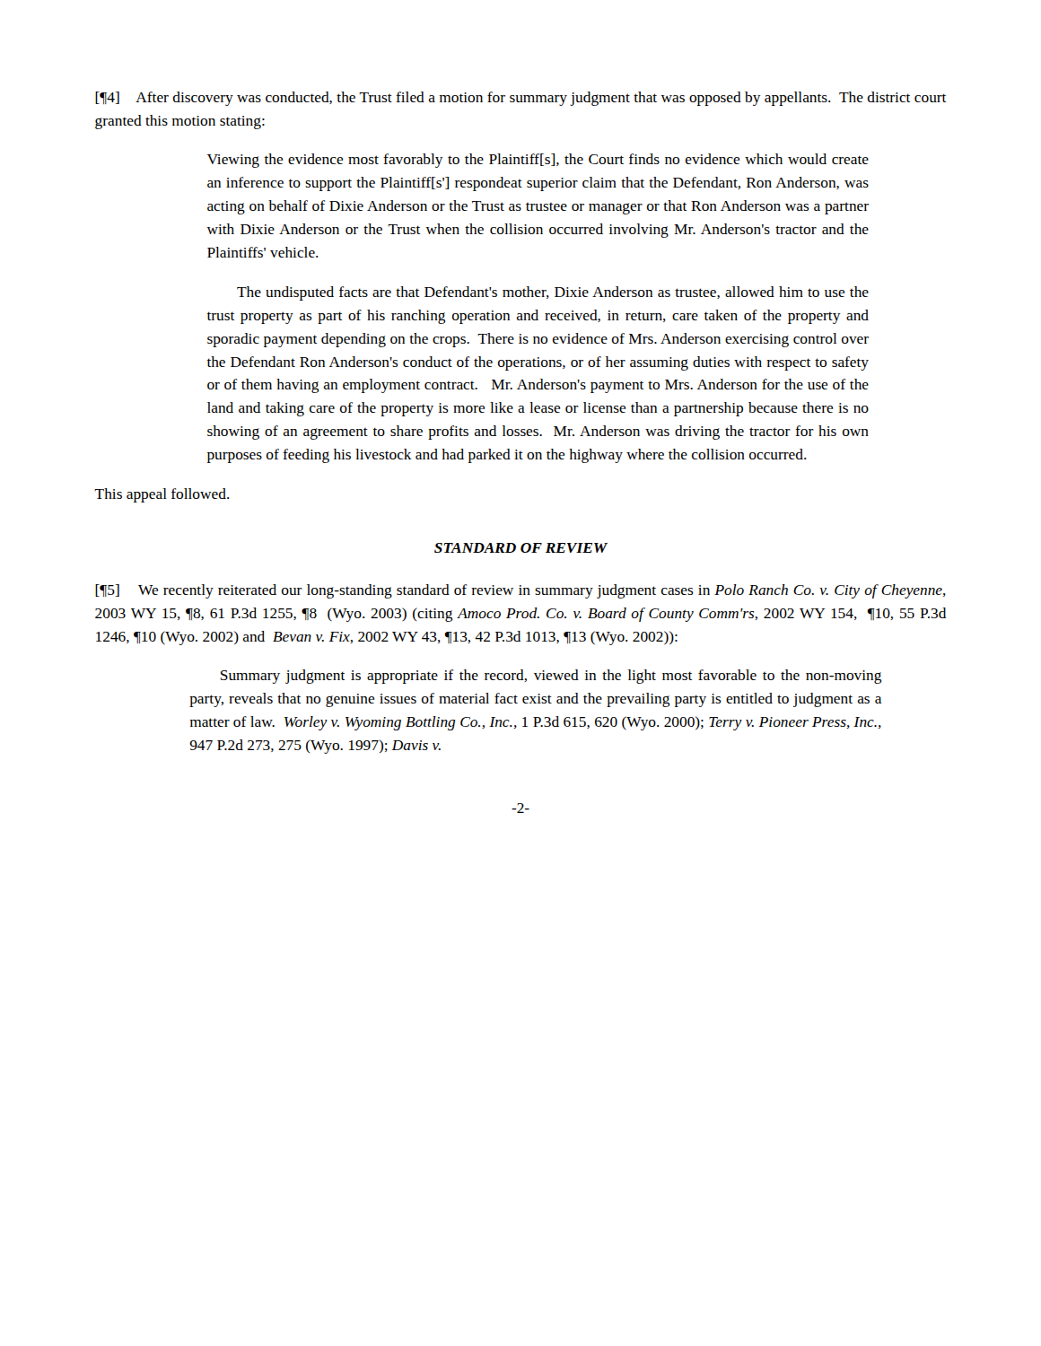[¶4] After discovery was conducted, the Trust filed a motion for summary judgment that was opposed by appellants. The district court granted this motion stating:
Viewing the evidence most favorably to the Plaintiff[s], the Court finds no evidence which would create an inference to support the Plaintiff[s'] respondeat superior claim that the Defendant, Ron Anderson, was acting on behalf of Dixie Anderson or the Trust as trustee or manager or that Ron Anderson was a partner with Dixie Anderson or the Trust when the collision occurred involving Mr. Anderson's tractor and the Plaintiffs' vehicle.
The undisputed facts are that Defendant's mother, Dixie Anderson as trustee, allowed him to use the trust property as part of his ranching operation and received, in return, care taken of the property and sporadic payment depending on the crops. There is no evidence of Mrs. Anderson exercising control over the Defendant Ron Anderson's conduct of the operations, or of her assuming duties with respect to safety or of them having an employment contract. Mr. Anderson's payment to Mrs. Anderson for the use of the land and taking care of the property is more like a lease or license than a partnership because there is no showing of an agreement to share profits and losses. Mr. Anderson was driving the tractor for his own purposes of feeding his livestock and had parked it on the highway where the collision occurred.
This appeal followed.
STANDARD OF REVIEW
[¶5] We recently reiterated our long-standing standard of review in summary judgment cases in Polo Ranch Co. v. City of Cheyenne, 2003 WY 15, ¶8, 61 P.3d 1255, ¶8 (Wyo. 2003) (citing Amoco Prod. Co. v. Board of County Comm'rs, 2002 WY 154, ¶10, 55 P.3d 1246, ¶10 (Wyo. 2002) and Bevan v. Fix, 2002 WY 43, ¶13, 42 P.3d 1013, ¶13 (Wyo. 2002)):
Summary judgment is appropriate if the record, viewed in the light most favorable to the non-moving party, reveals that no genuine issues of material fact exist and the prevailing party is entitled to judgment as a matter of law. Worley v. Wyoming Bottling Co., Inc., 1 P.3d 615, 620 (Wyo. 2000); Terry v. Pioneer Press, Inc., 947 P.2d 273, 275 (Wyo. 1997); Davis v.
-2-